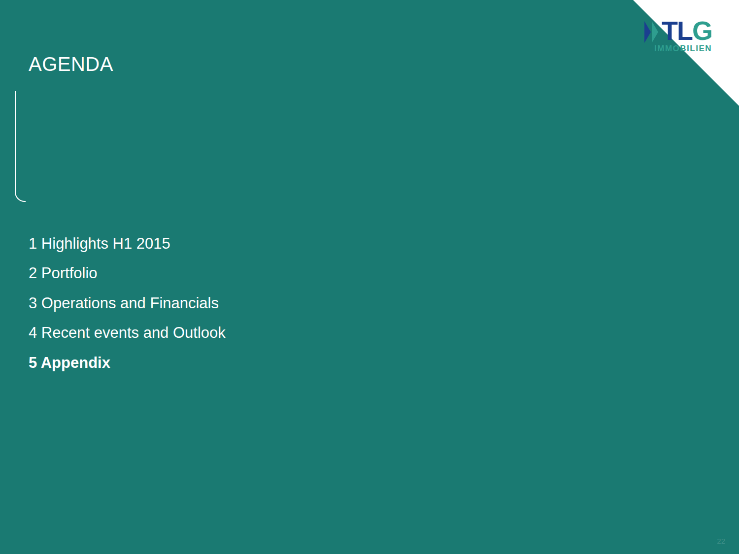TLG
IMMOBILIEN
AGENDA
1 Highlights H1 2015
2 Portfolio
3 Operations and Financials
4 Recent events and Outlook
5 Appendix
22